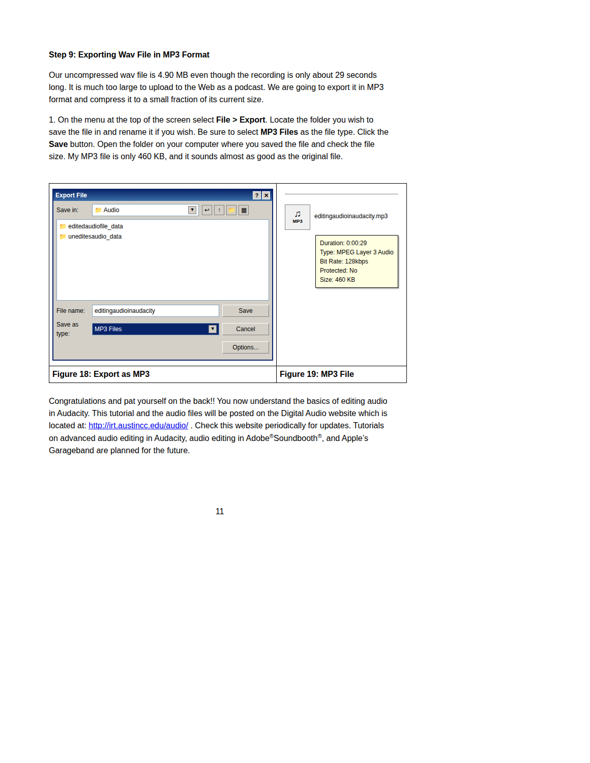Step 9: Exporting Wav File in MP3 Format
Our uncompressed wav file is 4.90 MB even though the recording is only about 29 seconds long. It is much too large to upload to the Web as a podcast. We are going to export it in MP3 format and compress it to a small fraction of its current size.
1. On the menu at the top of the screen select File > Export. Locate the folder you wish to save the file in and rename it if you wish. Be sure to select MP3 Files as the file type. Click the Save button. Open the folder on your computer where you saved the file and check the file size. My MP3 file is only 460 KB, and it sounds almost as good as the original file.
| Export File ? ✕ Save in: 📁 Audio ▼ ↩ ↑ 📁 ▦ editedaudiofile_data uneditesaudio_data File name: editingaudioinaudacity Save Save as type: MP3 Files ▼ Cancel Options... | ♫ MP3 editingaudioinaudacity.mp3 Duration: 0:00:29 Type: MPEG Layer 3 Audio Bit Rate: 128kbps Protected: No Size: 460 KB |
| Figure 18: Export as MP3 | Figure 19: MP3 File |
Congratulations and pat yourself on the back!! You now understand the basics of editing audio in Audacity. This tutorial and the audio files will be posted on the Digital Audio website which is located at: http://irt.austincc.edu/audio/ . Check this website periodically for updates. Tutorials on advanced audio editing in Audacity, audio editing in Adobe®Soundbooth®, and Apple’s Garageband are planned for the future.
11